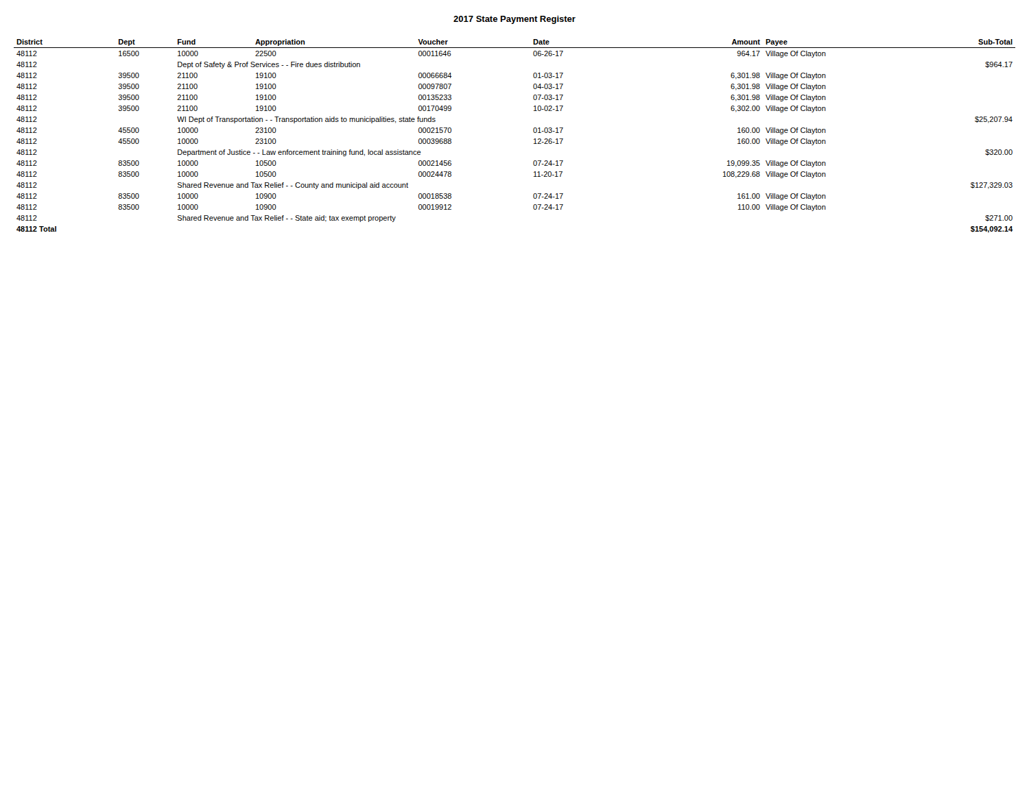2017 State Payment Register
| District | Dept | Fund | Appropriation | Voucher | Date | Amount | Payee | Sub-Total |
| --- | --- | --- | --- | --- | --- | --- | --- | --- |
| 48112 | 16500 | 10000 | 22500 | 00011646 | 06-26-17 | 964.17 | Village Of Clayton | |
| 48112 | | Dept of Safety & Prof Services - - Fire dues distribution | | $964.17 |
| 48112 | 39500 | 21100 | 19100 | 00066684 | 01-03-17 | 6,301.98 | Village Of Clayton | |
| 48112 | 39500 | 21100 | 19100 | 00097807 | 04-03-17 | 6,301.98 | Village Of Clayton | |
| 48112 | 39500 | 21100 | 19100 | 00135233 | 07-03-17 | 6,301.98 | Village Of Clayton | |
| 48112 | 39500 | 21100 | 19100 | 00170499 | 10-02-17 | 6,302.00 | Village Of Clayton | |
| 48112 | | WI Dept of Transportation - - Transportation aids to municipalities, state funds | | $25,207.94 |
| 48112 | 45500 | 10000 | 23100 | 00021570 | 01-03-17 | 160.00 | Village Of Clayton | |
| 48112 | 45500 | 10000 | 23100 | 00039688 | 12-26-17 | 160.00 | Village Of Clayton | |
| 48112 | | Department of Justice - - Law enforcement training fund, local assistance | | $320.00 |
| 48112 | 83500 | 10000 | 10500 | 00021456 | 07-24-17 | 19,099.35 | Village Of Clayton | |
| 48112 | 83500 | 10000 | 10500 | 00024478 | 11-20-17 | 108,229.68 | Village Of Clayton | |
| 48112 | | Shared Revenue and Tax Relief - - County and municipal aid account | | $127,329.03 |
| 48112 | 83500 | 10000 | 10900 | 00018538 | 07-24-17 | 161.00 | Village Of Clayton | |
| 48112 | 83500 | 10000 | 10900 | 00019912 | 07-24-17 | 110.00 | Village Of Clayton | |
| 48112 | | Shared Revenue and Tax Relief - - State aid; tax exempt property | | $271.00 |
| 48112 Total | | | | | | | | $154,092.14 |